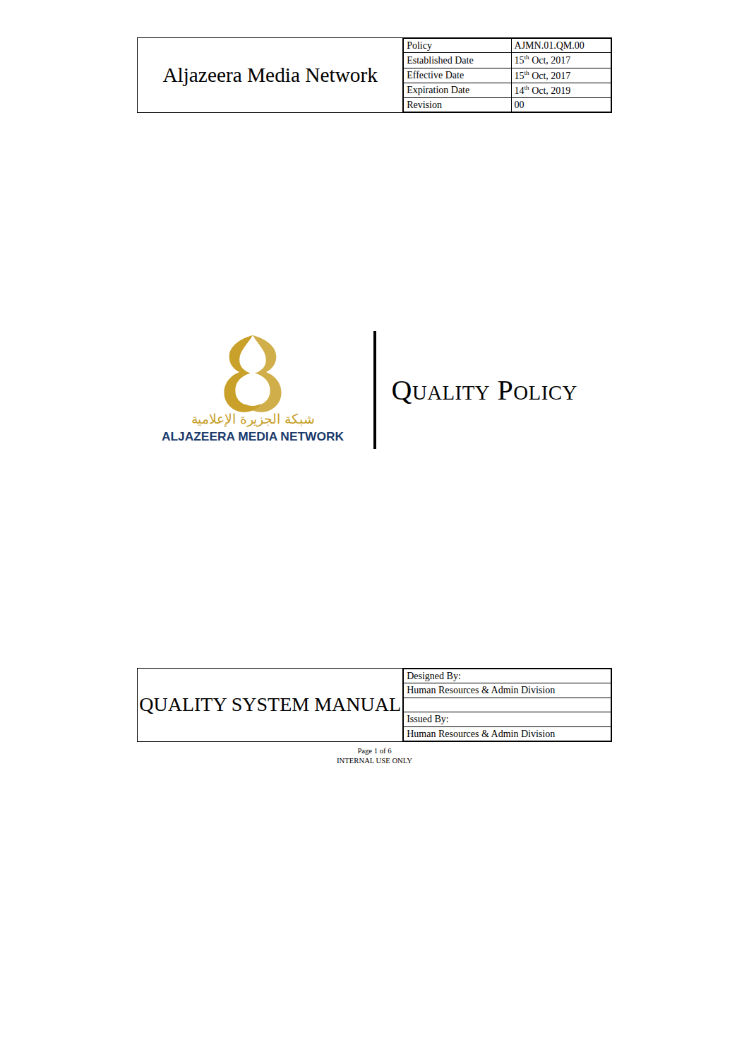| Aljazeera Media Network | / Policy / AJMN.01.QM.00 / / Established Date / 15 th Oct, 2017 / / Effective Date / 15 th Oct, 2017 / / Expiration Date / 14 th Oct, 2019 / / Revision / 00 / |
QUALITY POLICY
| QUALITY SYSTEM MANUAL | / Designed By: / / Human Resources & Admin Division / / Issued By: / / Human Resources & Admin Division / |
Page 1 of 6
INTERNAL USE ONLY